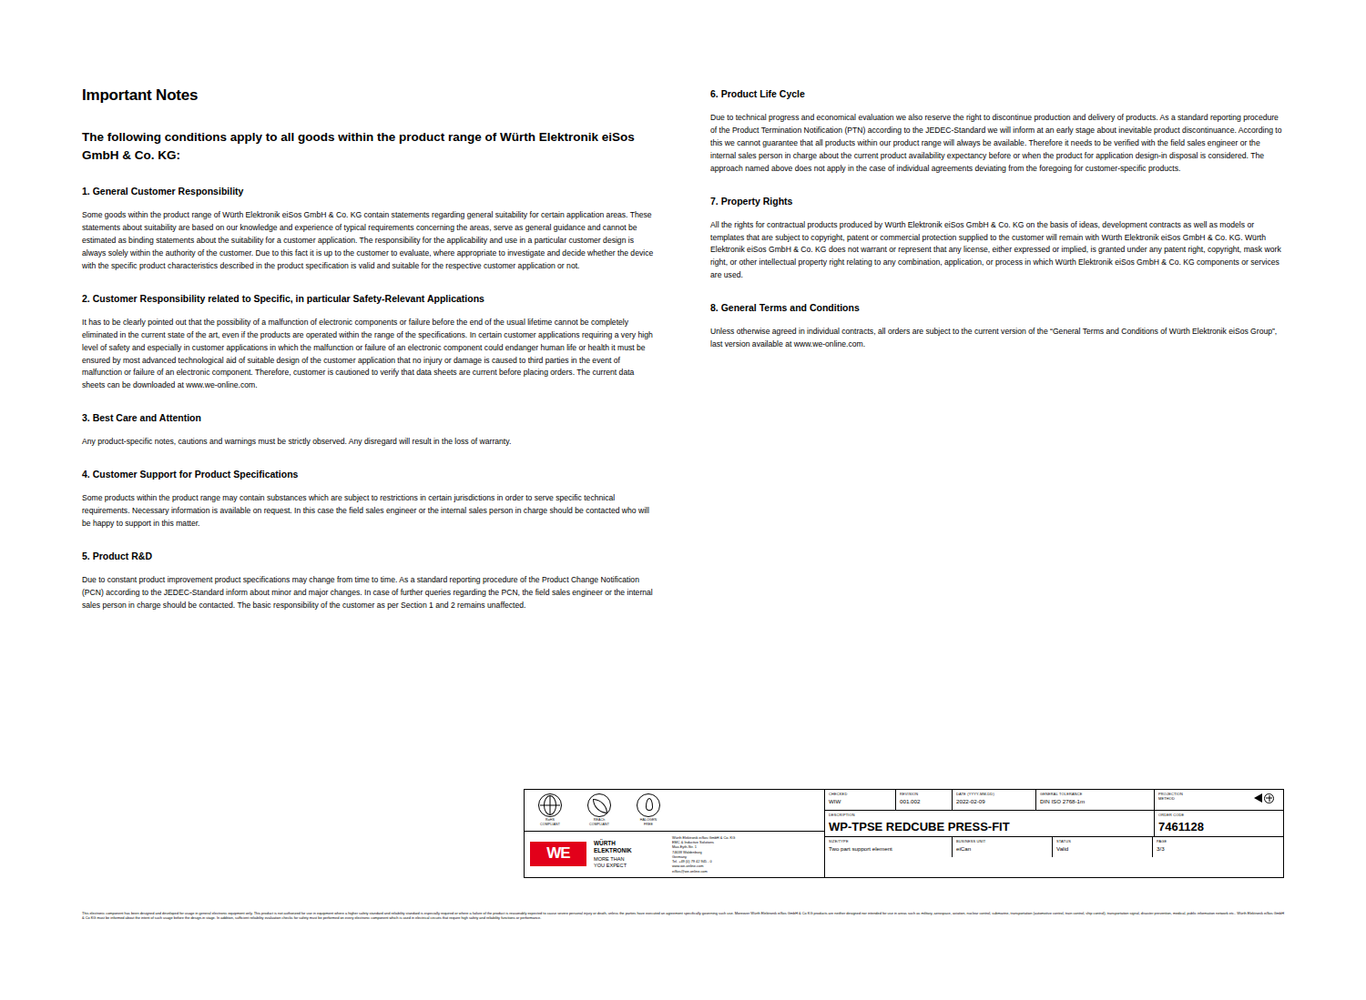Important Notes
The following conditions apply to all goods within the product range of Würth Elektronik eiSos GmbH & Co. KG:
1. General Customer Responsibility
Some goods within the product range of Würth Elektronik eiSos GmbH & Co. KG contain statements regarding general suitability for certain application areas. These statements about suitability are based on our knowledge and experience of typical requirements concerning the areas, serve as general guidance and cannot be estimated as binding statements about the suitability for a customer application. The responsibility for the applicability and use in a particular customer design is always solely within the authority of the customer. Due to this fact it is up to the customer to evaluate, where appropriate to investigate and decide whether the device with the specific product characteristics described in the product specification is valid and suitable for the respective customer application or not.
2. Customer Responsibility related to Specific, in particular Safety-Relevant Applications
It has to be clearly pointed out that the possibility of a malfunction of electronic components or failure before the end of the usual lifetime cannot be completely eliminated in the current state of the art, even if the products are operated within the range of the specifications. In certain customer applications requiring a very high level of safety and especially in customer applications in which the malfunction or failure of an electronic component could endanger human life or health it must be ensured by most advanced technological aid of suitable design of the customer application that no injury or damage is caused to third parties in the event of malfunction or failure of an electronic component. Therefore, customer is cautioned to verify that data sheets are current before placing orders. The current data sheets can be downloaded at www.we-online.com.
3. Best Care and Attention
Any product-specific notes, cautions and warnings must be strictly observed. Any disregard will result in the loss of warranty.
4. Customer Support for Product Specifications
Some products within the product range may contain substances which are subject to restrictions in certain jurisdictions in order to serve specific technical requirements. Necessary information is available on request. In this case the field sales engineer or the internal sales person in charge should be contacted who will be happy to support in this matter.
5. Product R&D
Due to constant product improvement product specifications may change from time to time. As a standard reporting procedure of the Product Change Notification (PCN) according to the JEDEC-Standard inform about minor and major changes. In case of further queries regarding the PCN, the field sales engineer or the internal sales person in charge should be contacted. The basic responsibility of the customer as per Section 1 and 2 remains unaffected.
6. Product Life Cycle
Due to technical progress and economical evaluation we also reserve the right to discontinue production and delivery of products. As a standard reporting procedure of the Product Termination Notification (PTN) according to the JEDEC-Standard we will inform at an early stage about inevitable product discontinuance. According to this we cannot guarantee that all products within our product range will always be available. Therefore it needs to be verified with the field sales engineer or the internal sales person in charge about the current product availability expectancy before or when the product for application design-in disposal is considered. The approach named above does not apply in the case of individual agreements deviating from the foregoing for customer-specific products.
7. Property Rights
All the rights for contractual products produced by Würth Elektronik eiSos GmbH & Co. KG on the basis of ideas, development contracts as well as models or templates that are subject to copyright, patent or commercial protection supplied to the customer will remain with Würth Elektronik eiSos GmbH & Co. KG. Würth Elektronik eiSos GmbH & Co. KG does not warrant or represent that any license, either expressed or implied, is granted under any patent right, copyright, mask work right, or other intellectual property right relating to any combination, application, or process in which Würth Elektronik eiSos GmbH & Co. KG components or services are used.
8. General Terms and Conditions
Unless otherwise agreed in individual contracts, all orders are subject to the current version of the “General Terms and Conditions of Würth Elektronik eiSos Group”, last version available at www.we-online.com.
RoHS
COMPLIANT
REACh
COMPLIANT
HALOGEN
FREE
WE
WÜRTH
ELEKTRONIK
MORE THAN
YOU EXPECT
Würth Elektronik eiSos GmbH & Co. KG
EMC & Inductive Solutions
Max-Eyth-Str. 1
74638 Waldenburg
Germany
Tel. +49 (0) 79 42 945 - 0
www.we-online.com
eiSos@we-online.com
CHECKED
WIW
REVISION
001.002
DATE (YYYY-MM-DD)
2022-02-09
GENERAL TOLERANCE
DIN ISO 2768-1m
PROJECTION
METHOD
DESCRIPTION
WP-TPSE REDCUBE PRESS-FIT
ORDER CODE
7461128
SIZE/TYPE
Two part support element
BUSINESS UNIT
eiCan
STATUS
Valid
PAGE
3/3
This electronic component has been designed and developed for usage in general electronic equipment only. This product is not authorized for use in equipment where a higher safety standard and reliability standard is especially required or where a failure of the product is reasonably expected to cause severe personal injury or death, unless the parties have executed an agreement specifically governing such use. Moreover Würth Elektronik eiSos GmbH & Co KG products are neither designed nor intended for use in areas such as military, aerospace, aviation, nuclear control, submarine, transportation (automotive control, train control, ship control), transportation signal, disaster prevention, medical, public information network etc.. Würth Elektronik eiSos GmbH & Co KG must be informed about the intent of such usage before the design-in stage. In addition, sufficient reliability evaluation checks for safety must be performed on every electronic component which is used in electrical circuits that require high safety and reliability functions or performance.